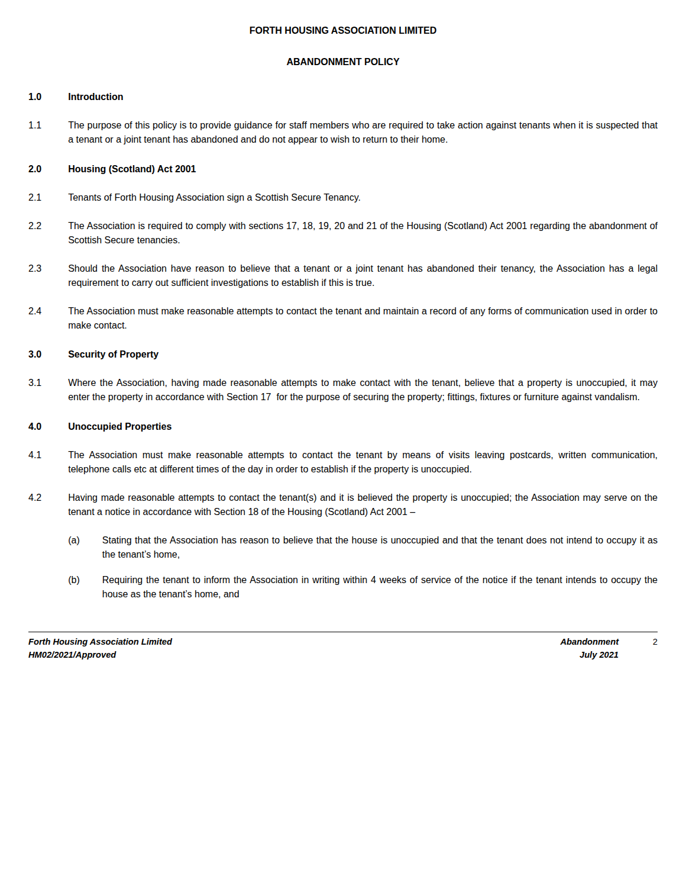FORTH HOUSING ASSOCIATION LIMITED
ABANDONMENT POLICY
1.0
Introduction
1.1
The purpose of this policy is to provide guidance for staff members who are required to take action against tenants when it is suspected that a tenant or a joint tenant has abandoned and do not appear to wish to return to their home.
2.0
Housing (Scotland) Act 2001
2.1
Tenants of Forth Housing Association sign a Scottish Secure Tenancy.
2.2
The Association is required to comply with sections 17, 18, 19, 20 and 21 of the Housing (Scotland) Act 2001 regarding the abandonment of Scottish Secure tenancies.
2.3
Should the Association have reason to believe that a tenant or a joint tenant has abandoned their tenancy, the Association has a legal requirement to carry out sufficient investigations to establish if this is true.
2.4
The Association must make reasonable attempts to contact the tenant and maintain a record of any forms of communication used in order to make contact.
3.0
Security of Property
3.1
Where the Association, having made reasonable attempts to make contact with the tenant, believe that a property is unoccupied, it may enter the property in accordance with Section 17 for the purpose of securing the property; fittings, fixtures or furniture against vandalism.
4.0
Unoccupied Properties
4.1
The Association must make reasonable attempts to contact the tenant by means of visits leaving postcards, written communication, telephone calls etc at different times of the day in order to establish if the property is unoccupied.
4.2
Having made reasonable attempts to contact the tenant(s) and it is believed the property is unoccupied; the Association may serve on the tenant a notice in accordance with Section 18 of the Housing (Scotland) Act 2001 –
(a)
Stating that the Association has reason to believe that the house is unoccupied and that the tenant does not intend to occupy it as the tenant’s home,
(b)
Requiring the tenant to inform the Association in writing within 4 weeks of service of the notice if the tenant intends to occupy the house as the tenant’s home, and
Forth Housing Association Limited
HM02/2021/Approved
Abandonment
July 2021
2